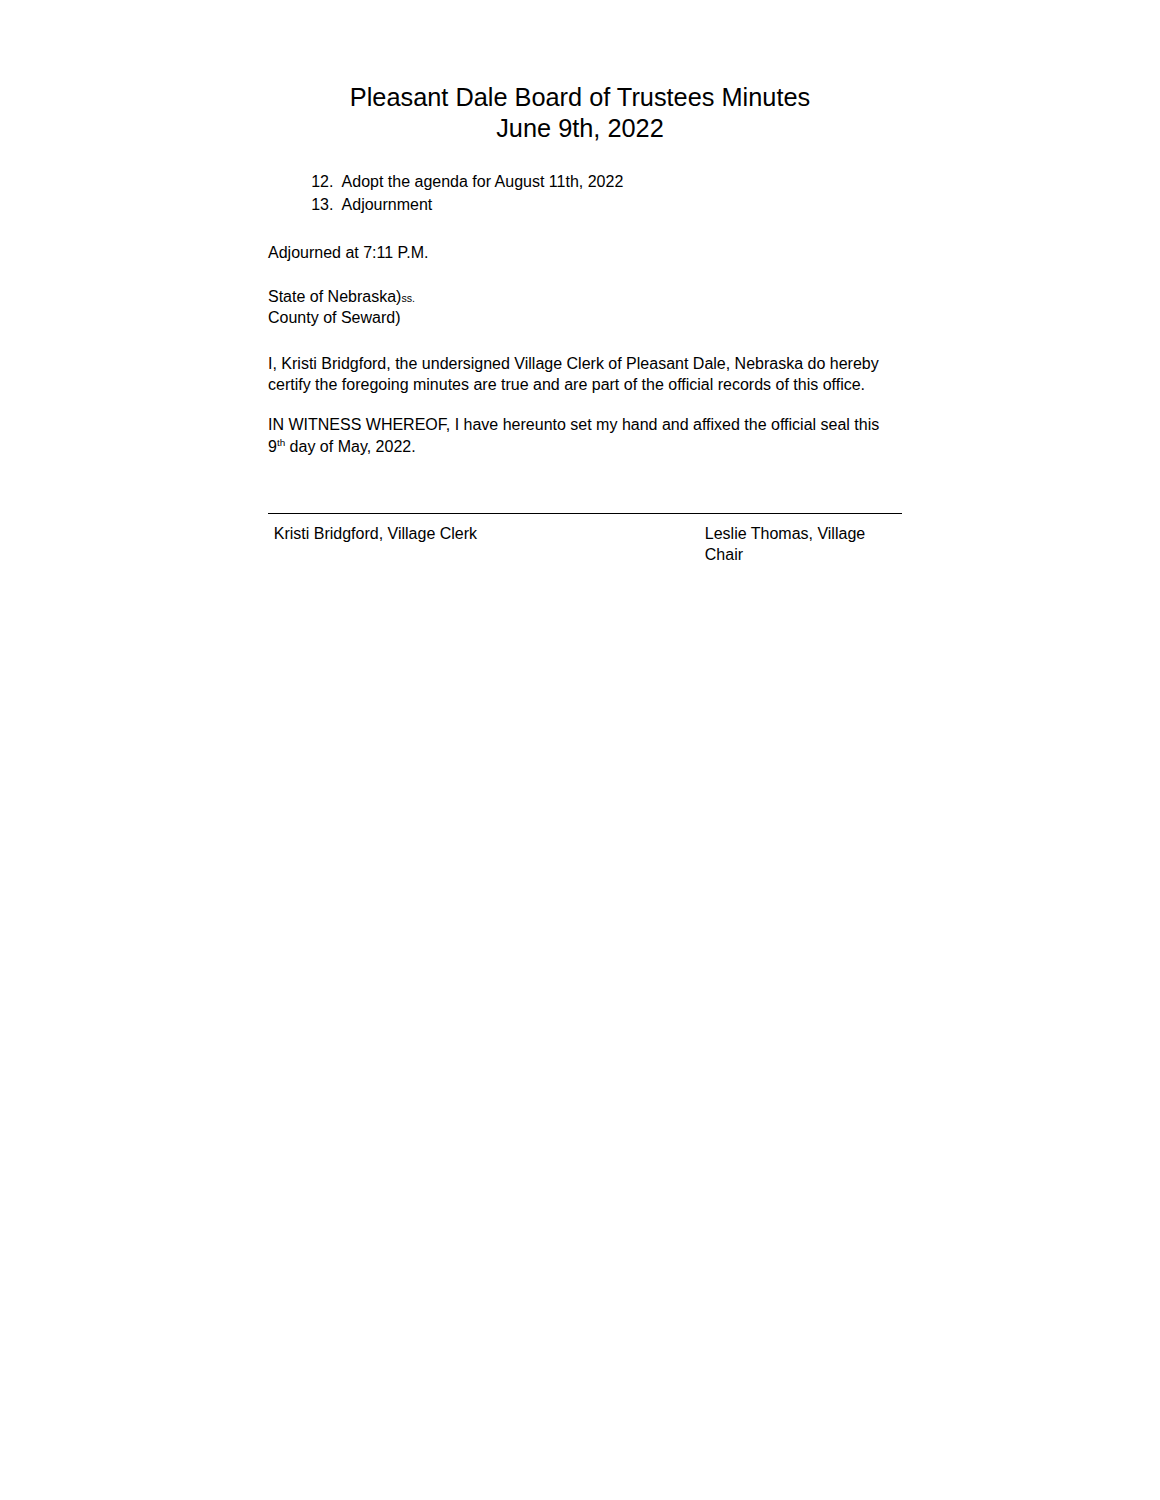Pleasant Dale Board of Trustees Minutes
June 9th, 2022
12. Adopt the agenda for August 11th, 2022
13. Adjournment
Adjourned at 7:11 P.M.
State of Nebraska)ss.
County of Seward)
I, Kristi Bridgford, the undersigned Village Clerk of Pleasant Dale, Nebraska do hereby certify the foregoing minutes are true and are part of the official records of this office.
IN WITNESS WHEREOF, I have hereunto set my hand and affixed the official seal this 9th day of May, 2022.
| Kristi Bridgford, Village Clerk | | Leslie Thomas, Village Chair |